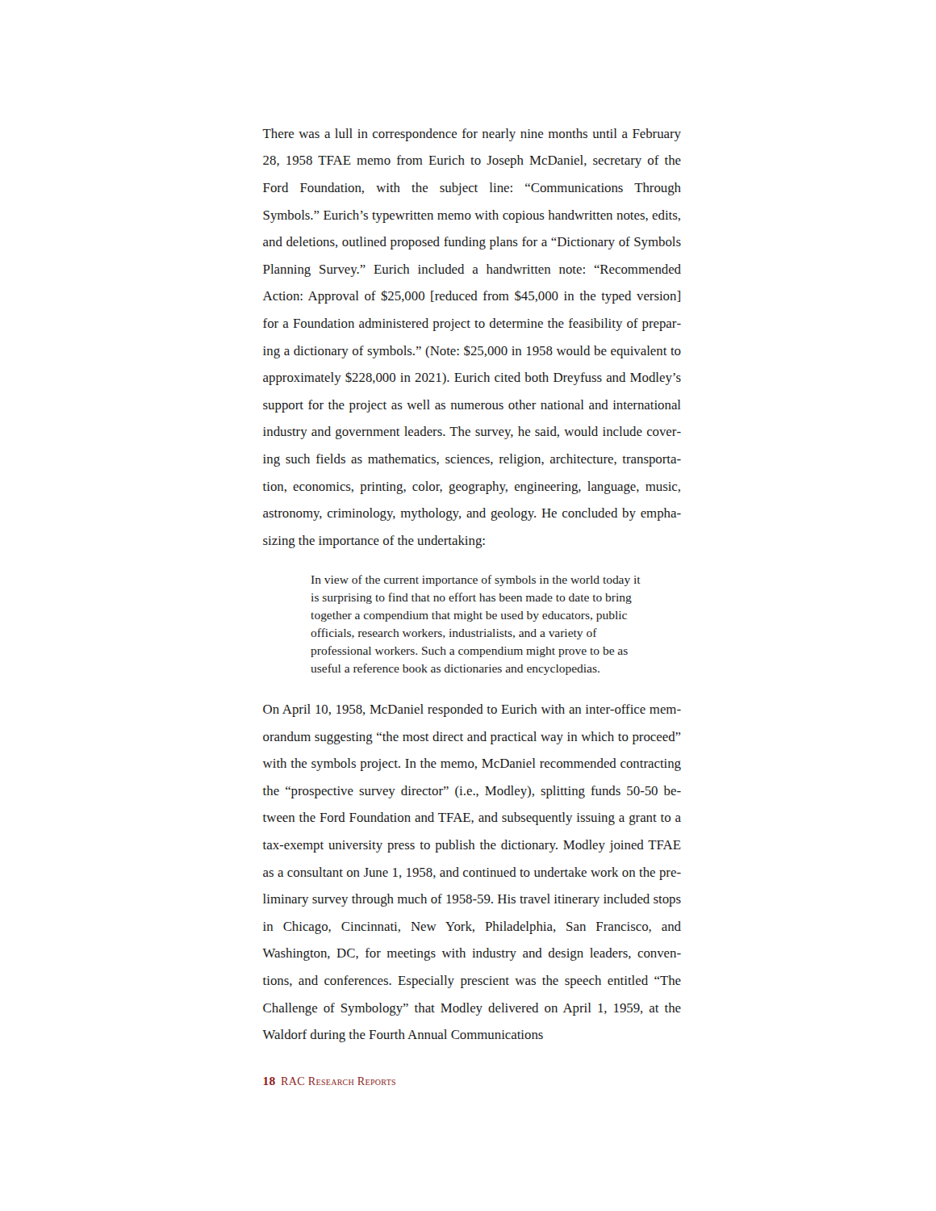There was a lull in correspondence for nearly nine months until a February 28, 1958 TFAE memo from Eurich to Joseph McDaniel, secretary of the Ford Foundation, with the subject line: “Communications Through Symbols.” Eurich’s typewritten memo with copious handwritten notes, edits, and deletions, outlined proposed funding plans for a “Dictionary of Symbols Planning Survey.” Eurich included a handwritten note: “Recommended Action: Approval of $25,000 [reduced from $45,000 in the typed version] for a Foundation administered project to determine the feasibility of preparing a dictionary of symbols.” (Note: $25,000 in 1958 would be equivalent to approximately $228,000 in 2021). Eurich cited both Dreyfuss and Modley’s support for the project as well as numerous other national and international industry and government leaders. The survey, he said, would include covering such fields as mathematics, sciences, religion, architecture, transportation, economics, printing, color, geography, engineering, language, music, astronomy, criminology, mythology, and geology. He concluded by emphasizing the importance of the undertaking:
In view of the current importance of symbols in the world today it is surprising to find that no effort has been made to date to bring together a compendium that might be used by educators, public officials, research workers, industrialists, and a variety of professional workers. Such a compendium might prove to be as useful a reference book as dictionaries and encyclopedias.
On April 10, 1958, McDaniel responded to Eurich with an inter-office memorandum suggesting “the most direct and practical way in which to proceed” with the symbols project. In the memo, McDaniel recommended contracting the “prospective survey director” (i.e., Modley), splitting funds 50-50 between the Ford Foundation and TFAE, and subsequently issuing a grant to a tax-exempt university press to publish the dictionary. Modley joined TFAE as a consultant on June 1, 1958, and continued to undertake work on the preliminary survey through much of 1958-59. His travel itinerary included stops in Chicago, Cincinnati, New York, Philadelphia, San Francisco, and Washington, DC, for meetings with industry and design leaders, conventions, and conferences. Especially prescient was the speech entitled “The Challenge of Symbology” that Modley delivered on April 1, 1959, at the Waldorf during the Fourth Annual Communications
18 RAC Research Reports